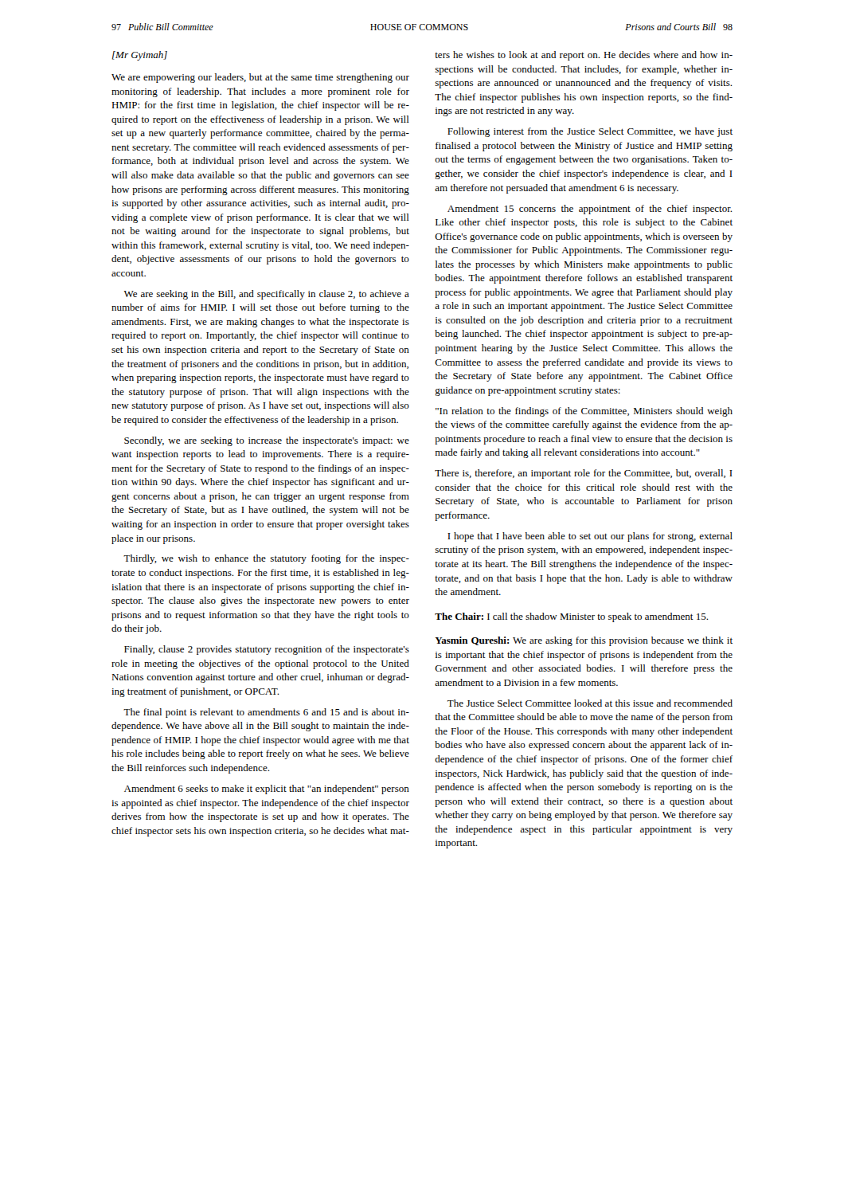97 Public Bill Committee HOUSE OF COMMONS Prisons and Courts Bill 98
[Mr Gyimah]
We are empowering our leaders, but at the same time strengthening our monitoring of leadership. That includes a more prominent role for HMIP: for the first time in legislation, the chief inspector will be required to report on the effectiveness of leadership in a prison. We will set up a new quarterly performance committee, chaired by the permanent secretary. The committee will reach evidenced assessments of performance, both at individual prison level and across the system. We will also make data available so that the public and governors can see how prisons are performing across different measures. This monitoring is supported by other assurance activities, such as internal audit, providing a complete view of prison performance. It is clear that we will not be waiting around for the inspectorate to signal problems, but within this framework, external scrutiny is vital, too. We need independent, objective assessments of our prisons to hold the governors to account.
We are seeking in the Bill, and specifically in clause 2, to achieve a number of aims for HMIP. I will set those out before turning to the amendments. First, we are making changes to what the inspectorate is required to report on. Importantly, the chief inspector will continue to set his own inspection criteria and report to the Secretary of State on the treatment of prisoners and the conditions in prison, but in addition, when preparing inspection reports, the inspectorate must have regard to the statutory purpose of prison. That will align inspections with the new statutory purpose of prison. As I have set out, inspections will also be required to consider the effectiveness of the leadership in a prison.
Secondly, we are seeking to increase the inspectorate's impact: we want inspection reports to lead to improvements. There is a requirement for the Secretary of State to respond to the findings of an inspection within 90 days. Where the chief inspector has significant and urgent concerns about a prison, he can trigger an urgent response from the Secretary of State, but as I have outlined, the system will not be waiting for an inspection in order to ensure that proper oversight takes place in our prisons.
Thirdly, we wish to enhance the statutory footing for the inspectorate to conduct inspections. For the first time, it is established in legislation that there is an inspectorate of prisons supporting the chief inspector. The clause also gives the inspectorate new powers to enter prisons and to request information so that they have the right tools to do their job.
Finally, clause 2 provides statutory recognition of the inspectorate's role in meeting the objectives of the optional protocol to the United Nations convention against torture and other cruel, inhuman or degrading treatment of punishment, or OPCAT.
The final point is relevant to amendments 6 and 15 and is about independence. We have above all in the Bill sought to maintain the independence of HMIP. I hope the chief inspector would agree with me that his role includes being able to report freely on what he sees. We believe the Bill reinforces such independence.
Amendment 6 seeks to make it explicit that "an independent" person is appointed as chief inspector. The independence of the chief inspector derives from how the inspectorate is set up and how it operates. The chief inspector sets his own inspection criteria, so he decides what matters he wishes to look at and report on. He decides where and how inspections will be conducted. That includes, for example, whether inspections are announced or unannounced and the frequency of visits. The chief inspector publishes his own inspection reports, so the findings are not restricted in any way.
Following interest from the Justice Select Committee, we have just finalised a protocol between the Ministry of Justice and HMIP setting out the terms of engagement between the two organisations. Taken together, we consider the chief inspector's independence is clear, and I am therefore not persuaded that amendment 6 is necessary.
Amendment 15 concerns the appointment of the chief inspector. Like other chief inspector posts, this role is subject to the Cabinet Office's governance code on public appointments, which is overseen by the Commissioner for Public Appointments. The Commissioner regulates the processes by which Ministers make appointments to public bodies. The appointment therefore follows an established transparent process for public appointments. We agree that Parliament should play a role in such an important appointment. The Justice Select Committee is consulted on the job description and criteria prior to a recruitment being launched. The chief inspector appointment is subject to pre-appointment hearing by the Justice Select Committee. This allows the Committee to assess the preferred candidate and provide its views to the Secretary of State before any appointment. The Cabinet Office guidance on pre-appointment scrutiny states:
"In relation to the findings of the Committee, Ministers should weigh the views of the committee carefully against the evidence from the appointments procedure to reach a final view to ensure that the decision is made fairly and taking all relevant considerations into account."
There is, therefore, an important role for the Committee, but, overall, I consider that the choice for this critical role should rest with the Secretary of State, who is accountable to Parliament for prison performance.
I hope that I have been able to set out our plans for strong, external scrutiny of the prison system, with an empowered, independent inspectorate at its heart. The Bill strengthens the independence of the inspectorate, and on that basis I hope that the hon. Lady is able to withdraw the amendment.
The Chair: I call the shadow Minister to speak to amendment 15.
Yasmin Qureshi: We are asking for this provision because we think it is important that the chief inspector of prisons is independent from the Government and other associated bodies. I will therefore press the amendment to a Division in a few moments.
The Justice Select Committee looked at this issue and recommended that the Committee should be able to move the name of the person from the Floor of the House. This corresponds with many other independent bodies who have also expressed concern about the apparent lack of independence of the chief inspector of prisons. One of the former chief inspectors, Nick Hardwick, has publicly said that the question of independence is affected when the person somebody is reporting on is the person who will extend their contract, so there is a question about whether they carry on being employed by that person. We therefore say the independence aspect in this particular appointment is very important.